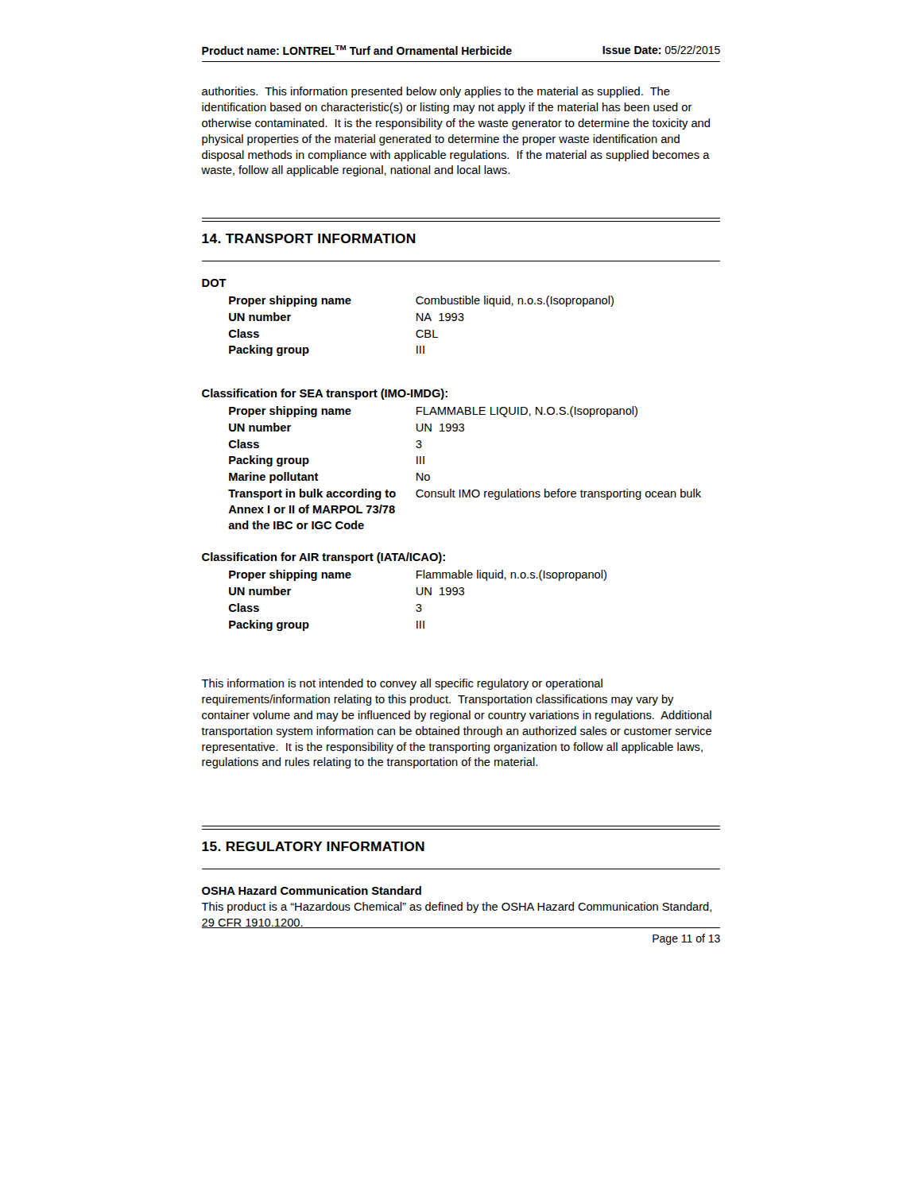Product name: LONTRELTM Turf and Ornamental Herbicide
Issue Date: 05/22/2015
authorities. This information presented below only applies to the material as supplied. The identification based on characteristic(s) or listing may not apply if the material has been used or otherwise contaminated. It is the responsibility of the waste generator to determine the toxicity and physical properties of the material generated to determine the proper waste identification and disposal methods in compliance with applicable regulations. If the material as supplied becomes a waste, follow all applicable regional, national and local laws.
14. TRANSPORT INFORMATION
DOT
| Proper shipping name | Combustible liquid, n.o.s.(Isopropanol) |
| UN number | NA 1993 |
| Class | CBL |
| Packing group | III |
Classification for SEA transport (IMO-IMDG):
| Proper shipping name | FLAMMABLE LIQUID, N.O.S.(Isopropanol) |
| UN number | UN 1993 |
| Class | 3 |
| Packing group | III |
| Marine pollutant | No |
| Transport in bulk according to Annex I or II of MARPOL 73/78 and the IBC or IGC Code | Consult IMO regulations before transporting ocean bulk |
Classification for AIR transport (IATA/ICAO):
| Proper shipping name | Flammable liquid, n.o.s.(Isopropanol) |
| UN number | UN 1993 |
| Class | 3 |
| Packing group | III |
This information is not intended to convey all specific regulatory or operational requirements/information relating to this product. Transportation classifications may vary by container volume and may be influenced by regional or country variations in regulations. Additional transportation system information can be obtained through an authorized sales or customer service representative. It is the responsibility of the transporting organization to follow all applicable laws, regulations and rules relating to the transportation of the material.
15. REGULATORY INFORMATION
OSHA Hazard Communication Standard
This product is a “Hazardous Chemical” as defined by the OSHA Hazard Communication Standard, 29 CFR 1910.1200.
Page 11 of 13